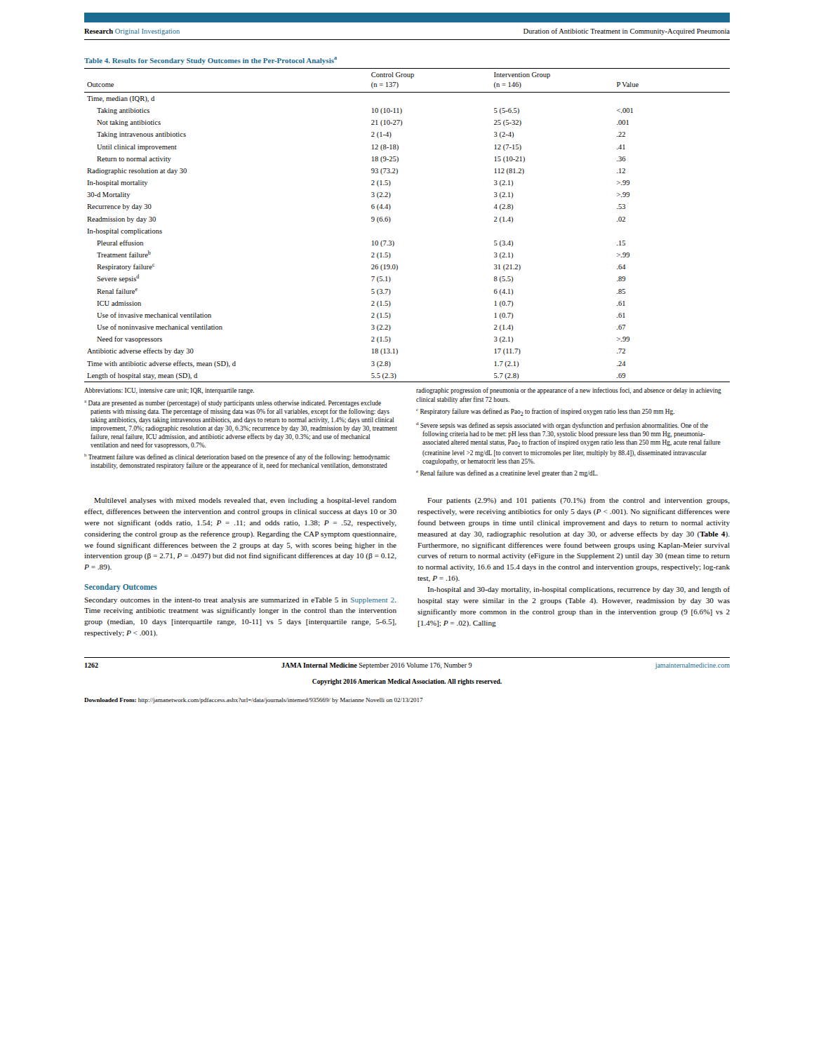Research Original Investigation
Duration of Antibiotic Treatment in Community-Acquired Pneumonia
Table 4. Results for Secondary Study Outcomes in the Per-Protocol Analysisa
| Outcome | Control Group (n = 137) | Intervention Group (n = 146) | P Value |
| --- | --- | --- | --- |
| Time, median (IQR), d | | | |
| Taking antibiotics | 10 (10-11) | 5 (5-6.5) | <.001 |
| Not taking antibiotics | 21 (10-27) | 25 (5-32) | .001 |
| Taking intravenous antibiotics | 2 (1-4) | 3 (2-4) | .22 |
| Until clinical improvement | 12 (8-18) | 12 (7-15) | .41 |
| Return to normal activity | 18 (9-25) | 15 (10-21) | .36 |
| Radiographic resolution at day 30 | 93 (73.2) | 112 (81.2) | .12 |
| In-hospital mortality | 2 (1.5) | 3 (2.1) | >.99 |
| 30-d Mortality | 3 (2.2) | 3 (2.1) | >.99 |
| Recurrence by day 30 | 6 (4.4) | 4 (2.8) | .53 |
| Readmission by day 30 | 9 (6.6) | 2 (1.4) | .02 |
| In-hospital complications | | | |
| Pleural effusion | 10 (7.3) | 5 (3.4) | .15 |
| Treatment failure b | 2 (1.5) | 3 (2.1) | >.99 |
| Respiratory failure c | 26 (19.0) | 31 (21.2) | .64 |
| Severe sepsis d | 7 (5.1) | 8 (5.5) | .89 |
| Renal failure e | 5 (3.7) | 6 (4.1) | .85 |
| ICU admission | 2 (1.5) | 1 (0.7) | .61 |
| Use of invasive mechanical ventilation | 2 (1.5) | 1 (0.7) | .61 |
| Use of noninvasive mechanical ventilation | 3 (2.2) | 2 (1.4) | .67 |
| Need for vasopressors | 2 (1.5) | 3 (2.1) | >.99 |
| Antibiotic adverse effects by day 30 | 18 (13.1) | 17 (11.7) | .72 |
| Time with antibiotic adverse effects, mean (SD), d | 3 (2.8) | 1.7 (2.1) | .24 |
| Length of hospital stay, mean (SD), d | 5.5 (2.3) | 5.7 (2.8) | .69 |
Abbreviations: ICU, intensive care unit; IQR, interquartile range.
a Data are presented as number (percentage) of study participants unless otherwise indicated. Percentages exclude patients with missing data. The percentage of missing data was 0% for all variables, except for the following: days taking antibiotics, days taking intravenous antibiotics, and days to return to normal activity, 1.4%; days until clinical improvement, 7.0%; radiographic resolution at day 30, 6.3%; recurrence by day 30, readmission by day 30, treatment failure, renal failure, ICU admission, and antibiotic adverse effects by day 30, 0.3%; and use of mechanical ventilation and need for vasopressors, 0.7%.
b Treatment failure was defined as clinical deterioration based on the presence of any of the following: hemodynamic instability, demonstrated respiratory failure or the appearance of it, need for mechanical ventilation, demonstrated
radiographic progression of pneumonia or the appearance of a new infectious foci, and absence or delay in achieving clinical stability after first 72 hours.
c Respiratory failure was defined as Pao2 to fraction of inspired oxygen ratio less than 250 mm Hg.
d Severe sepsis was defined as sepsis associated with organ dysfunction and perfusion abnormalities. One of the following criteria had to be met: pH less than 7.30, systolic blood pressure less than 90 mm Hg, pneumonia-associated altered mental status, Pao2 to fraction of inspired oxygen ratio less than 250 mm Hg, acute renal failure (creatinine level >2 mg/dL [to convert to micromoles per liter, multiply by 88.4]), disseminated intravascular coagulopathy, or hematocrit less than 25%.
e Renal failure was defined as a creatinine level greater than 2 mg/dL.
Multilevel analyses with mixed models revealed that, even including a hospital-level random effect, differences between the intervention and control groups in clinical success at days 10 or 30 were not significant (odds ratio, 1.54; P = .11; and odds ratio, 1.38; P = .52, respectively, considering the control group as the reference group). Regarding the CAP symptom questionnaire, we found significant differences between the 2 groups at day 5, with scores being higher in the intervention group (β = 2.71, P = .0497) but did not find significant differences at day 10 (β = 0.12, P = .89).
Secondary Outcomes
Secondary outcomes in the intent-to treat analysis are summarized in eTable 5 in Supplement 2. Time receiving antibiotic treatment was significantly longer in the control than the intervention group (median, 10 days [interquartile range, 10-11] vs 5 days [interquartile range, 5-6.5], respectively; P < .001).
Four patients (2.9%) and 101 patients (70.1%) from the control and intervention groups, respectively, were receiving antibiotics for only 5 days (P < .001). No significant differences were found between groups in time until clinical improvement and days to return to normal activity measured at day 30, radiographic resolution at day 30, or adverse effects by day 30 (Table 4). Furthermore, no significant differences were found between groups using Kaplan-Meier survival curves of return to normal activity (eFigure in the Supplement 2) until day 30 (mean time to return to normal activity, 16.6 and 15.4 days in the control and intervention groups, respectively; log-rank test, P = .16).
In-hospital and 30-day mortality, in-hospital complications, recurrence by day 30, and length of hospital stay were similar in the 2 groups (Table 4). However, readmission by day 30 was significantly more common in the control group than in the intervention group (9 [6.6%] vs 2 [1.4%]; P = .02). Calling
1262
JAMA Internal Medicine September 2016 Volume 176, Number 9
jamainternalmedicine.com
Copyright 2016 American Medical Association. All rights reserved.
Downloaded From: http://jamanetwork.com/pdfaccess.ashx?url=/data/journals/intemed/935669/ by Marianne Novelli on 02/13/2017